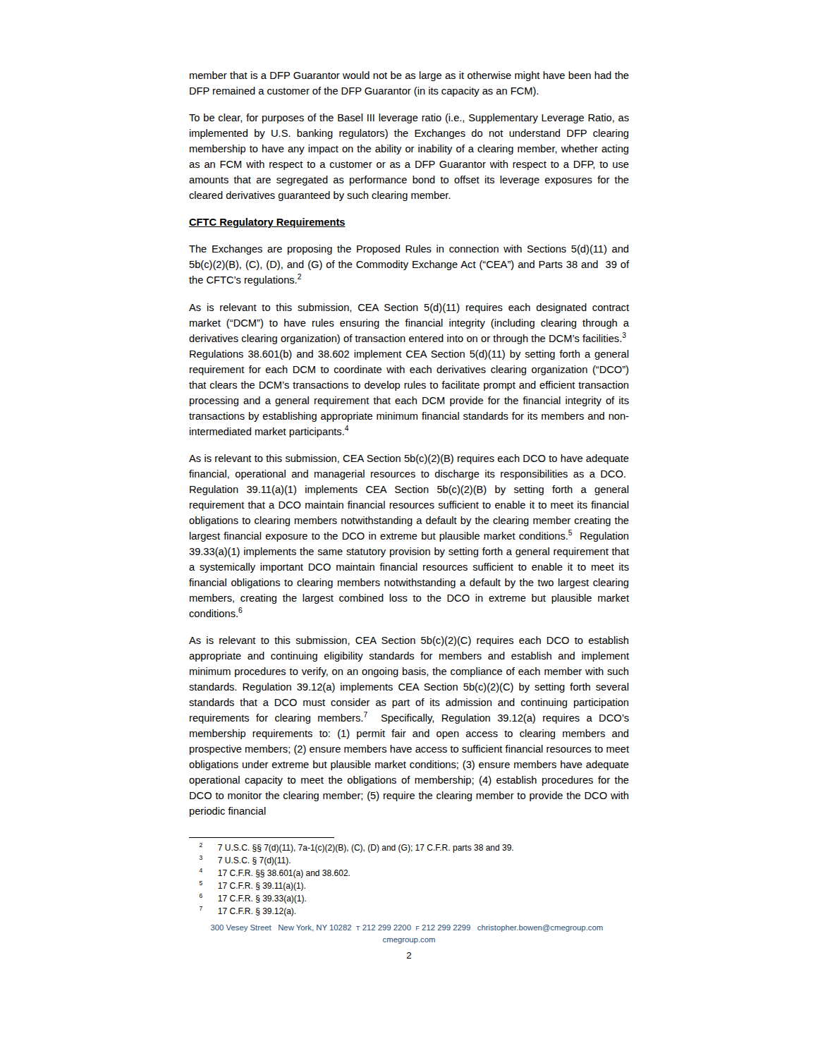member that is a DFP Guarantor would not be as large as it otherwise might have been had the DFP remained a customer of the DFP Guarantor (in its capacity as an FCM).
To be clear, for purposes of the Basel III leverage ratio (i.e., Supplementary Leverage Ratio, as implemented by U.S. banking regulators) the Exchanges do not understand DFP clearing membership to have any impact on the ability or inability of a clearing member, whether acting as an FCM with respect to a customer or as a DFP Guarantor with respect to a DFP, to use amounts that are segregated as performance bond to offset its leverage exposures for the cleared derivatives guaranteed by such clearing member.
CFTC Regulatory Requirements
The Exchanges are proposing the Proposed Rules in connection with Sections 5(d)(11) and 5b(c)(2)(B), (C), (D), and (G) of the Commodity Exchange Act (“CEA”) and Parts 38 and 39 of the CFTC’s regulations.2
As is relevant to this submission, CEA Section 5(d)(11) requires each designated contract market (“DCM”) to have rules ensuring the financial integrity (including clearing through a derivatives clearing organization) of transaction entered into on or through the DCM’s facilities.3 Regulations 38.601(b) and 38.602 implement CEA Section 5(d)(11) by setting forth a general requirement for each DCM to coordinate with each derivatives clearing organization (“DCO”) that clears the DCM’s transactions to develop rules to facilitate prompt and efficient transaction processing and a general requirement that each DCM provide for the financial integrity of its transactions by establishing appropriate minimum financial standards for its members and non-intermediated market participants.4
As is relevant to this submission, CEA Section 5b(c)(2)(B) requires each DCO to have adequate financial, operational and managerial resources to discharge its responsibilities as a DCO. Regulation 39.11(a)(1) implements CEA Section 5b(c)(2)(B) by setting forth a general requirement that a DCO maintain financial resources sufficient to enable it to meet its financial obligations to clearing members notwithstanding a default by the clearing member creating the largest financial exposure to the DCO in extreme but plausible market conditions.5 Regulation 39.33(a)(1) implements the same statutory provision by setting forth a general requirement that a systemically important DCO maintain financial resources sufficient to enable it to meet its financial obligations to clearing members notwithstanding a default by the two largest clearing members, creating the largest combined loss to the DCO in extreme but plausible market conditions.6
As is relevant to this submission, CEA Section 5b(c)(2)(C) requires each DCO to establish appropriate and continuing eligibility standards for members and establish and implement minimum procedures to verify, on an ongoing basis, the compliance of each member with such standards. Regulation 39.12(a) implements CEA Section 5b(c)(2)(C) by setting forth several standards that a DCO must consider as part of its admission and continuing participation requirements for clearing members.7 Specifically, Regulation 39.12(a) requires a DCO’s membership requirements to: (1) permit fair and open access to clearing members and prospective members; (2) ensure members have access to sufficient financial resources to meet obligations under extreme but plausible market conditions; (3) ensure members have adequate operational capacity to meet the obligations of membership; (4) establish procedures for the DCO to monitor the clearing member; (5) require the clearing member to provide the DCO with periodic financial
| 2 | 7 U.S.C. §§ 7(d)(11), 7a-1(c)(2)(B), (C), (D) and (G); 17 C.F.R. parts 38 and 39. |
| 3 | 7 U.S.C. § 7(d)(11). |
| 4 | 17 C.F.R. §§ 38.601(a) and 38.602. |
| 5 | 17 C.F.R. § 39.11(a)(1). |
| 6 | 17 C.F.R. § 39.33(a)(1). |
| 7 | 17 C.F.R. § 39.12(a). |
300 Vesey Street New York, NY 10282 T 212 299 2200 F 212 299 2299 christopher.bowen@cmegroup.com cmegroup.com
2